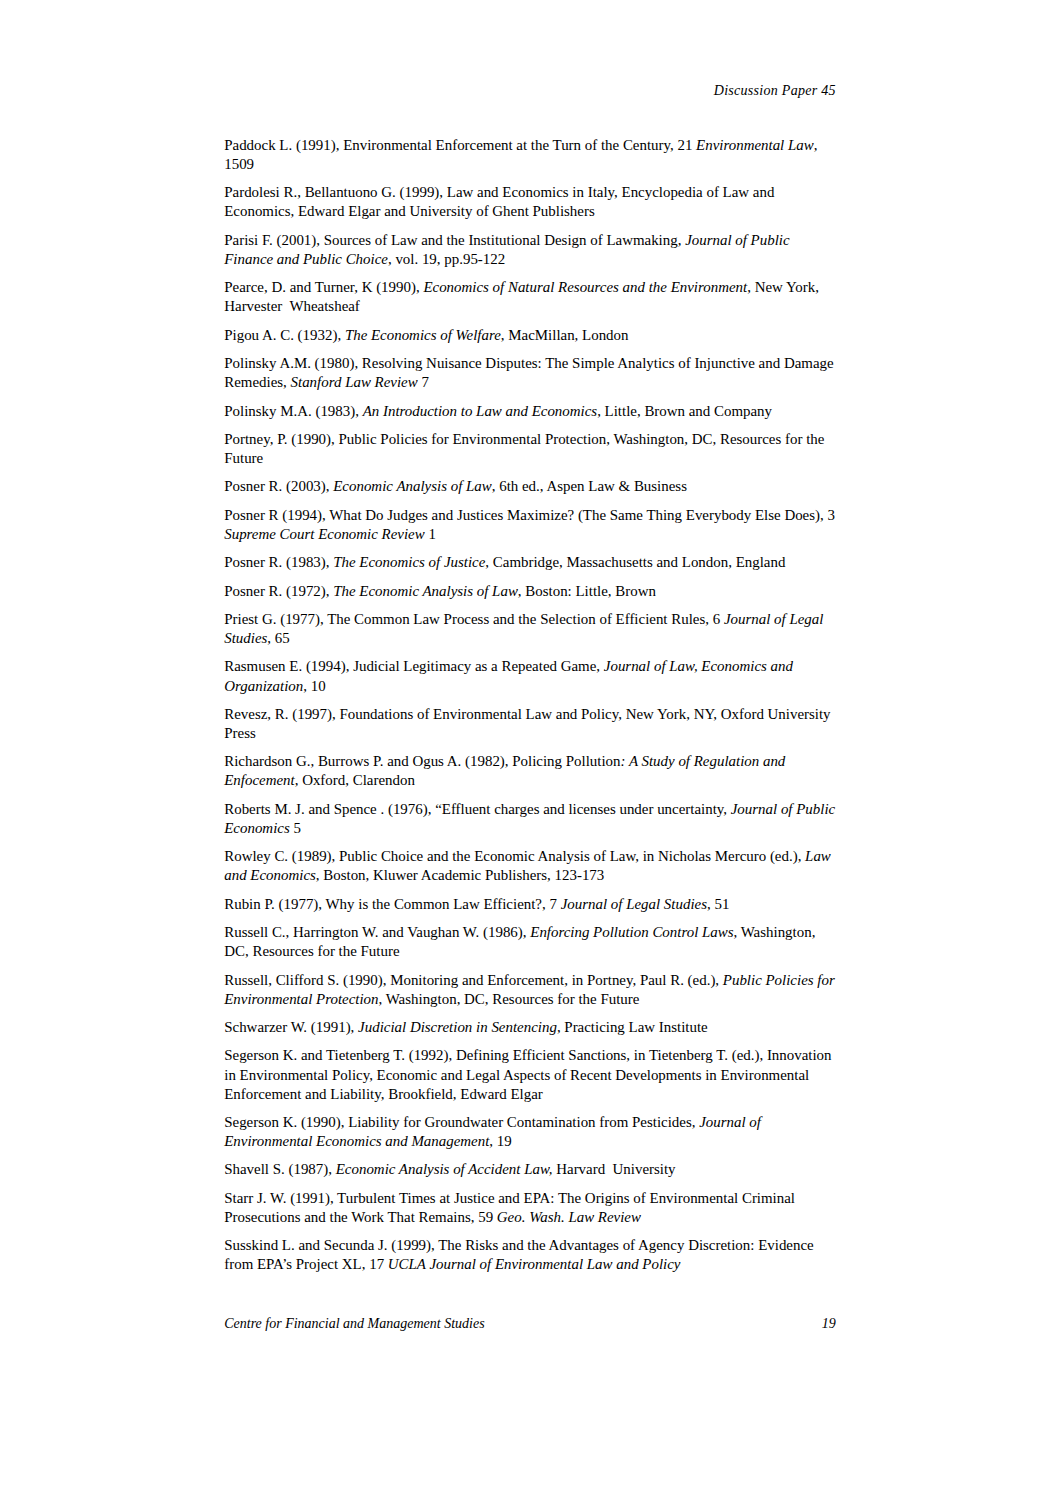Discussion Paper 45
Paddock L. (1991), Environmental Enforcement at the Turn of the Century, 21 Environmental Law, 1509
Pardolesi R., Bellantuono G. (1999), Law and Economics in Italy, Encyclopedia of Law and Economics, Edward Elgar and University of Ghent Publishers
Parisi F. (2001), Sources of Law and the Institutional Design of Lawmaking, Journal of Public Finance and Public Choice, vol. 19, pp.95-122
Pearce, D. and Turner, K (1990), Economics of Natural Resources and the Environment, New York, Harvester Wheatsheaf
Pigou A. C. (1932), The Economics of Welfare, MacMillan, London
Polinsky A.M. (1980), Resolving Nuisance Disputes: The Simple Analytics of Injunctive and Damage Remedies, Stanford Law Review 7
Polinsky M.A. (1983), An Introduction to Law and Economics, Little, Brown and Company
Portney, P. (1990), Public Policies for Environmental Protection, Washington, DC, Resources for the Future
Posner R. (2003), Economic Analysis of Law, 6th ed., Aspen Law & Business
Posner R (1994), What Do Judges and Justices Maximize? (The Same Thing Everybody Else Does), 3 Supreme Court Economic Review 1
Posner R. (1983), The Economics of Justice, Cambridge, Massachusetts and London, England
Posner R. (1972), The Economic Analysis of Law, Boston: Little, Brown
Priest G. (1977), The Common Law Process and the Selection of Efficient Rules, 6 Journal of Legal Studies, 65
Rasmusen E. (1994), Judicial Legitimacy as a Repeated Game, Journal of Law, Economics and Organization, 10
Revesz, R. (1997), Foundations of Environmental Law and Policy, New York, NY, Oxford University Press
Richardson G., Burrows P. and Ogus A. (1982), Policing Pollution: A Study of Regulation and Enfocement, Oxford, Clarendon
Roberts M. J. and Spence . (1976), “Effluent charges and licenses under uncertainty, Journal of Public Economics 5
Rowley C. (1989), Public Choice and the Economic Analysis of Law, in Nicholas Mercuro (ed.), Law and Economics, Boston, Kluwer Academic Publishers, 123-173
Rubin P. (1977), Why is the Common Law Efficient?, 7 Journal of Legal Studies, 51
Russell C., Harrington W. and Vaughan W. (1986), Enforcing Pollution Control Laws, Washington, DC, Resources for the Future
Russell, Clifford S. (1990), Monitoring and Enforcement, in Portney, Paul R. (ed.), Public Policies for Environmental Protection, Washington, DC, Resources for the Future
Schwarzer W. (1991), Judicial Discretion in Sentencing, Practicing Law Institute
Segerson K. and Tietenberg T. (1992), Defining Efficient Sanctions, in Tietenberg T. (ed.), Innovation in Environmental Policy, Economic and Legal Aspects of Recent Developments in Environmental Enforcement and Liability, Brookfield, Edward Elgar
Segerson K. (1990), Liability for Groundwater Contamination from Pesticides, Journal of Environmental Economics and Management, 19
Shavell S. (1987), Economic Analysis of Accident Law, Harvard University
Starr J. W. (1991), Turbulent Times at Justice and EPA: The Origins of Environmental Criminal Prosecutions and the Work That Remains, 59 Geo. Wash. Law Review
Susskind L. and Secunda J. (1999), The Risks and the Advantages of Agency Discretion: Evidence from EPA’s Project XL, 17 UCLA Journal of Environmental Law and Policy
Centre for Financial and Management Studies
19